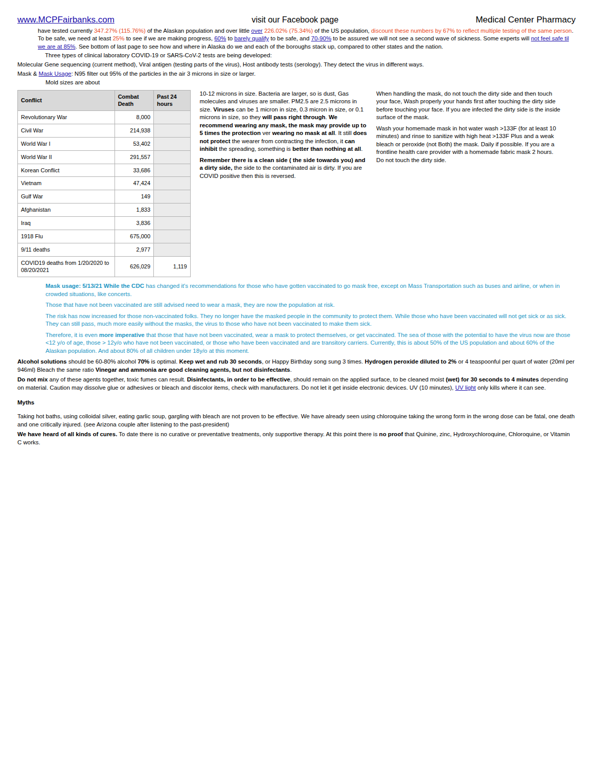www.MCPFairbanks.com visit our Facebook page Medical Center Pharmacy
have tested currently 347.27% (115.76%) of the Alaskan population and over little over 226.02% (75.34%) of the US population, discount these numbers by 67% to reflect multiple testing of the same person. To be safe, we need at least 25% to see if we are making progress, 60% to barely qualify to be safe, and 70-90% to be assured we will not see a second wave of sickness. Some experts will not feel safe til we are at 85%. See bottom of last page to see how and where in Alaska do we and each of the boroughs stack up, compared to other states and the nation.
Three types of clinical laboratory COVID-19 or SARS-CoV-2 tests are being developed:
Molecular Gene sequencing (current method), Viral antigen (testing parts of the virus), Host antibody tests (serology). They detect the virus in different ways.
Mask & Mask Usage: N95 filter out 95% of the particles in the air 3 microns in size or larger.
Mold sizes are about
| Conflict | Combat Death | Past 24 hours |
| --- | --- | --- |
| Revolutionary War | 8,000 | |
| Civil War | 214,938 | |
| World War I | 53,402 | |
| World War II | 291,557 | |
| Korean Conflict | 33,686 | |
| Vietnam | 47,424 | |
| Gulf War | 149 | |
| Afghanistan | 1,833 | |
| Iraq | 3,836 | |
| 1918 Flu | 675,000 | |
| 9/11 deaths | 2,977 | |
| COVID19 deaths from 1/20/2020 to 08/20/2021 | 626,029 | 1,119 |
10-12 microns in size. Bacteria are larger, so is dust, Gas molecules and viruses are smaller. PM2.5 are 2.5 microns in size. Viruses can be 1 micron in size, 0.3 micron in size, or 0.1 microns in size, so they will pass right through. We recommend wearing any mask, the mask may provide up to 5 times the protection ver wearing no mask at all. It still does not protect the wearer from contracting the infection, it can inhibit the spreading, something is better than nothing at all.
Remember there is a clean side ( the side towards you) and a dirty side, the side to the contaminated air is dirty. If you are COVID positive then this is reversed.
When handling the mask, do not touch the dirty side and then touch your face, Wash properly your hands first after touching the dirty side before touching your face. If you are infected the dirty side is the inside surface of the mask.
Wash your homemade mask in hot water wash >133F (for at least 10 minutes) and rinse to sanitize with high heat >133F Plus and a weak bleach or peroxide (not Both) the mask. Daily if possible. If you are a frontline health care provider with a homemade fabric mask 2 hours. Do not touch the dirty side.
Mask usage: 5/13/21 While the CDC has changed it's recommendations for those who have gotten vaccinated to go mask free, except on Mass Transportation such as buses and airline, or when in crowded situations, like concerts.
Those that have not been vaccinated are still advised need to wear a mask, they are now the population at risk.
The risk has now increased for those non-vaccinated folks. They no longer have the masked people in the community to protect them. While those who have been vaccinated will not get sick or as sick. They can still pass, much more easily without the masks, the virus to those who have not been vaccinated to make them sick.
Therefore, it is even more imperative that those that have not been vaccinated, wear a mask to protect themselves, or get vaccinated. The sea of those with the potential to have the virus now are those <12 y/o of age, those > 12y/o who have not been vaccinated, or those who have been vaccinated and are transitory carriers. Currently, this is about 50% of the US population and about 60% of the Alaskan population. And about 80% of all children under 18y/o at this moment.
Alcohol solutions should be 60-80% alcohol 70% is optimal. Keep wet and rub 30 seconds, or Happy Birthday song sung 3 times. Hydrogen peroxide diluted to 2% or 4 teaspoonful per quart of water (20ml per 946ml) Bleach the same ratio Vinegar and ammonia are good cleaning agents, but not disinfectants.
Do not mix any of these agents together, toxic fumes can result. Disinfectants, in order to be effective, should remain on the applied surface, to be cleaned moist (wet) for 30 seconds to 4 minutes depending on material. Caution may dissolve glue or adhesives or bleach and discolor items, check with manufacturers. Do not let it get inside electronic devices. UV (10 minutes), UV light only kills where it can see.
Myths
Taking hot baths, using colloidal silver, eating garlic soup, gargling with bleach are not proven to be effective. We have already seen using chloroquine taking the wrong form in the wrong dose can be fatal, one death and one critically injured. (see Arizona couple after listening to the past-president)
We have heard of all kinds of cures. To date there is no curative or preventative treatments, only supportive therapy. At this point there is no proof that Quinine, zinc, Hydroxychloroquine, Chloroquine, or Vitamin C works.